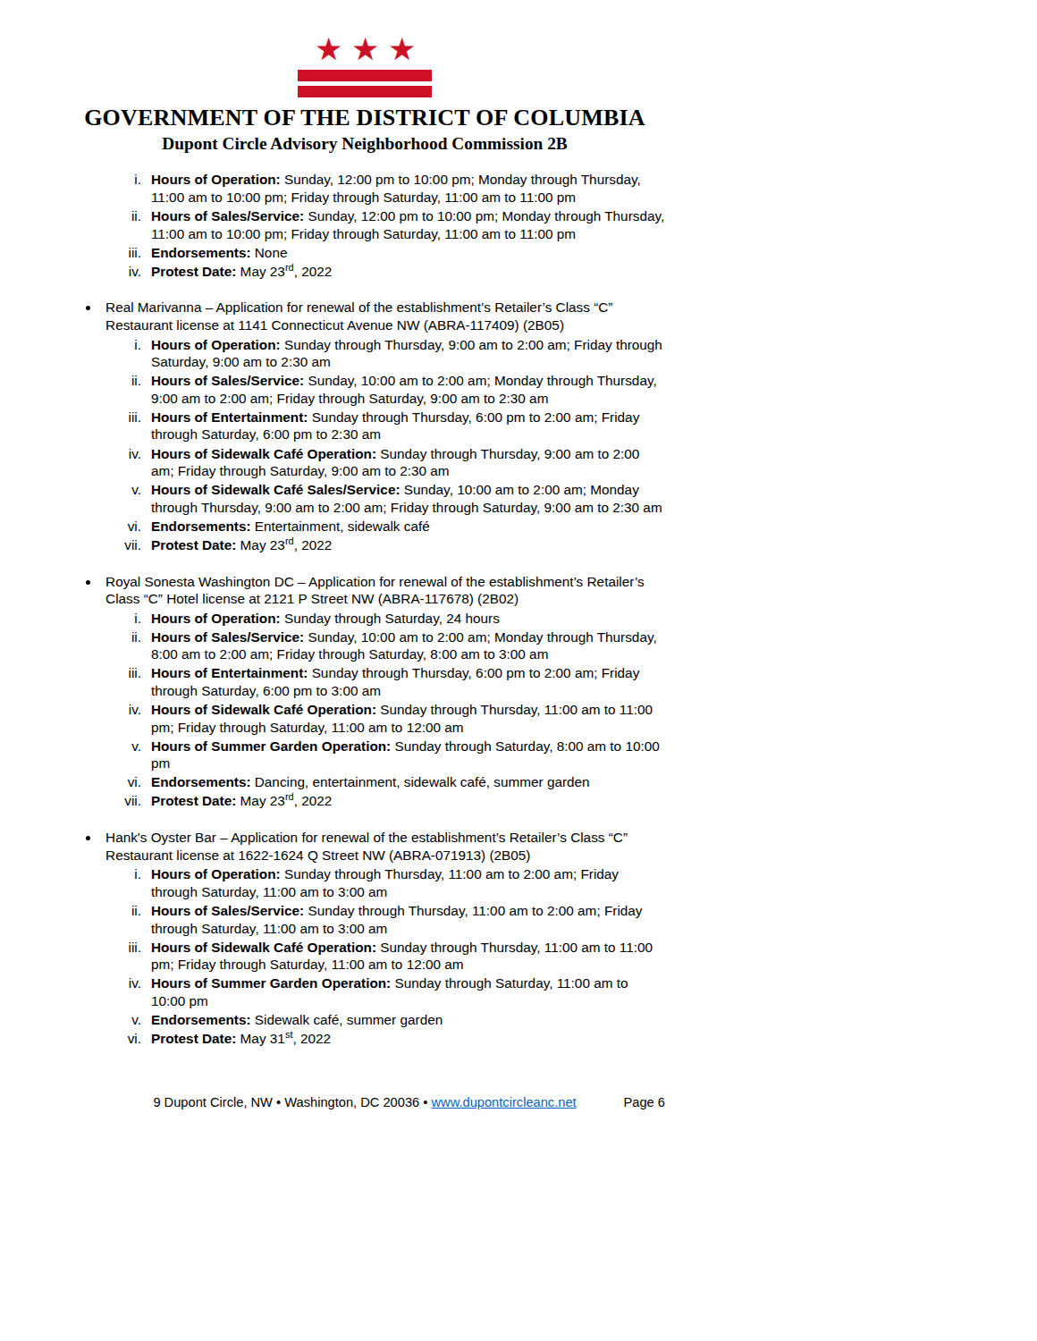★★★
GOVERNMENT OF THE DISTRICT OF COLUMBIA
Dupont Circle Advisory Neighborhood Commission 2B
Hours of Operation: Sunday, 12:00 pm to 10:00 pm; Monday through Thursday, 11:00 am to 10:00 pm; Friday through Saturday, 11:00 am to 11:00 pm
Hours of Sales/Service: Sunday, 12:00 pm to 10:00 pm; Monday through Thursday, 11:00 am to 10:00 pm; Friday through Saturday, 11:00 am to 11:00 pm
Endorsements: None
Protest Date: May 23rd, 2022
Real Marivanna – Application for renewal of the establishment’s Retailer’s Class “C” Restaurant license at 1141 Connecticut Avenue NW (ABRA-117409) (2B05)
Hours of Operation: Sunday through Thursday, 9:00 am to 2:00 am; Friday through Saturday, 9:00 am to 2:30 am
Hours of Sales/Service: Sunday, 10:00 am to 2:00 am; Monday through Thursday, 9:00 am to 2:00 am; Friday through Saturday, 9:00 am to 2:30 am
Hours of Entertainment: Sunday through Thursday, 6:00 pm to 2:00 am; Friday through Saturday, 6:00 pm to 2:30 am
Hours of Sidewalk Café Operation: Sunday through Thursday, 9:00 am to 2:00 am; Friday through Saturday, 9:00 am to 2:30 am
Hours of Sidewalk Café Sales/Service: Sunday, 10:00 am to 2:00 am; Monday through Thursday, 9:00 am to 2:00 am; Friday through Saturday, 9:00 am to 2:30 am
Endorsements: Entertainment, sidewalk café
Protest Date: May 23rd, 2022
Royal Sonesta Washington DC – Application for renewal of the establishment’s Retailer’s Class “C” Hotel license at 2121 P Street NW (ABRA-117678) (2B02)
Hours of Operation: Sunday through Saturday, 24 hours
Hours of Sales/Service: Sunday, 10:00 am to 2:00 am; Monday through Thursday, 8:00 am to 2:00 am; Friday through Saturday, 8:00 am to 3:00 am
Hours of Entertainment: Sunday through Thursday, 6:00 pm to 2:00 am; Friday through Saturday, 6:00 pm to 3:00 am
Hours of Sidewalk Café Operation: Sunday through Thursday, 11:00 am to 11:00 pm; Friday through Saturday, 11:00 am to 12:00 am
Hours of Summer Garden Operation: Sunday through Saturday, 8:00 am to 10:00 pm
Endorsements: Dancing, entertainment, sidewalk café, summer garden
Protest Date: May 23rd, 2022
Hank's Oyster Bar – Application for renewal of the establishment’s Retailer’s Class “C” Restaurant license at 1622-1624 Q Street NW (ABRA-071913) (2B05)
Hours of Operation: Sunday through Thursday, 11:00 am to 2:00 am; Friday through Saturday, 11:00 am to 3:00 am
Hours of Sales/Service: Sunday through Thursday, 11:00 am to 2:00 am; Friday through Saturday, 11:00 am to 3:00 am
Hours of Sidewalk Café Operation: Sunday through Thursday, 11:00 am to 11:00 pm; Friday through Saturday, 11:00 am to 12:00 am
Hours of Summer Garden Operation: Sunday through Saturday, 11:00 am to 10:00 pm
Endorsements: Sidewalk café, summer garden
Protest Date: May 31st, 2022
9 Dupont Circle, NW • Washington, DC 20036 • www.dupontcircleanc.net Page 6